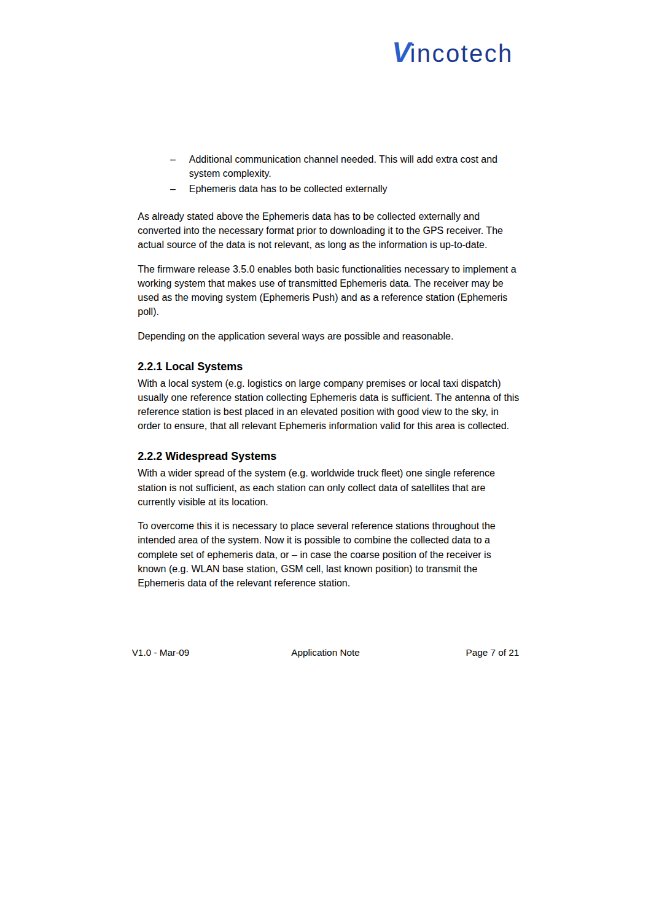Vincotech
Additional communication channel needed. This will add extra cost and system complexity.
Ephemeris data has to be collected externally
As already stated above the Ephemeris data has to be collected externally and converted into the necessary format prior to downloading it to the GPS receiver. The actual source of the data is not relevant, as long as the information is up-to-date.
The firmware release 3.5.0 enables both basic functionalities necessary to implement a working system that makes use of transmitted Ephemeris data. The receiver may be used as the moving system (Ephemeris Push) and as a reference station (Ephemeris poll).
Depending on the application several ways are possible and reasonable.
2.2.1 Local Systems
With a local system (e.g. logistics on large company premises or local taxi dispatch) usually one reference station collecting Ephemeris data is sufficient. The antenna of this reference station is best placed in an elevated position with good view to the sky, in order to ensure, that all relevant Ephemeris information valid for this area is collected.
2.2.2 Widespread Systems
With a wider spread of the system (e.g. worldwide truck fleet) one single reference station is not sufficient, as each station can only collect data of satellites that are currently visible at its location.
To overcome this it is necessary to place several reference stations throughout the intended area of the system. Now it is possible to combine the collected data to a complete set of ephemeris data, or – in case the coarse position of the receiver is known (e.g. WLAN base station, GSM cell, last known position) to transmit the Ephemeris data of the relevant reference station.
V1.0 - Mar-09
Application Note
Page 7 of 21